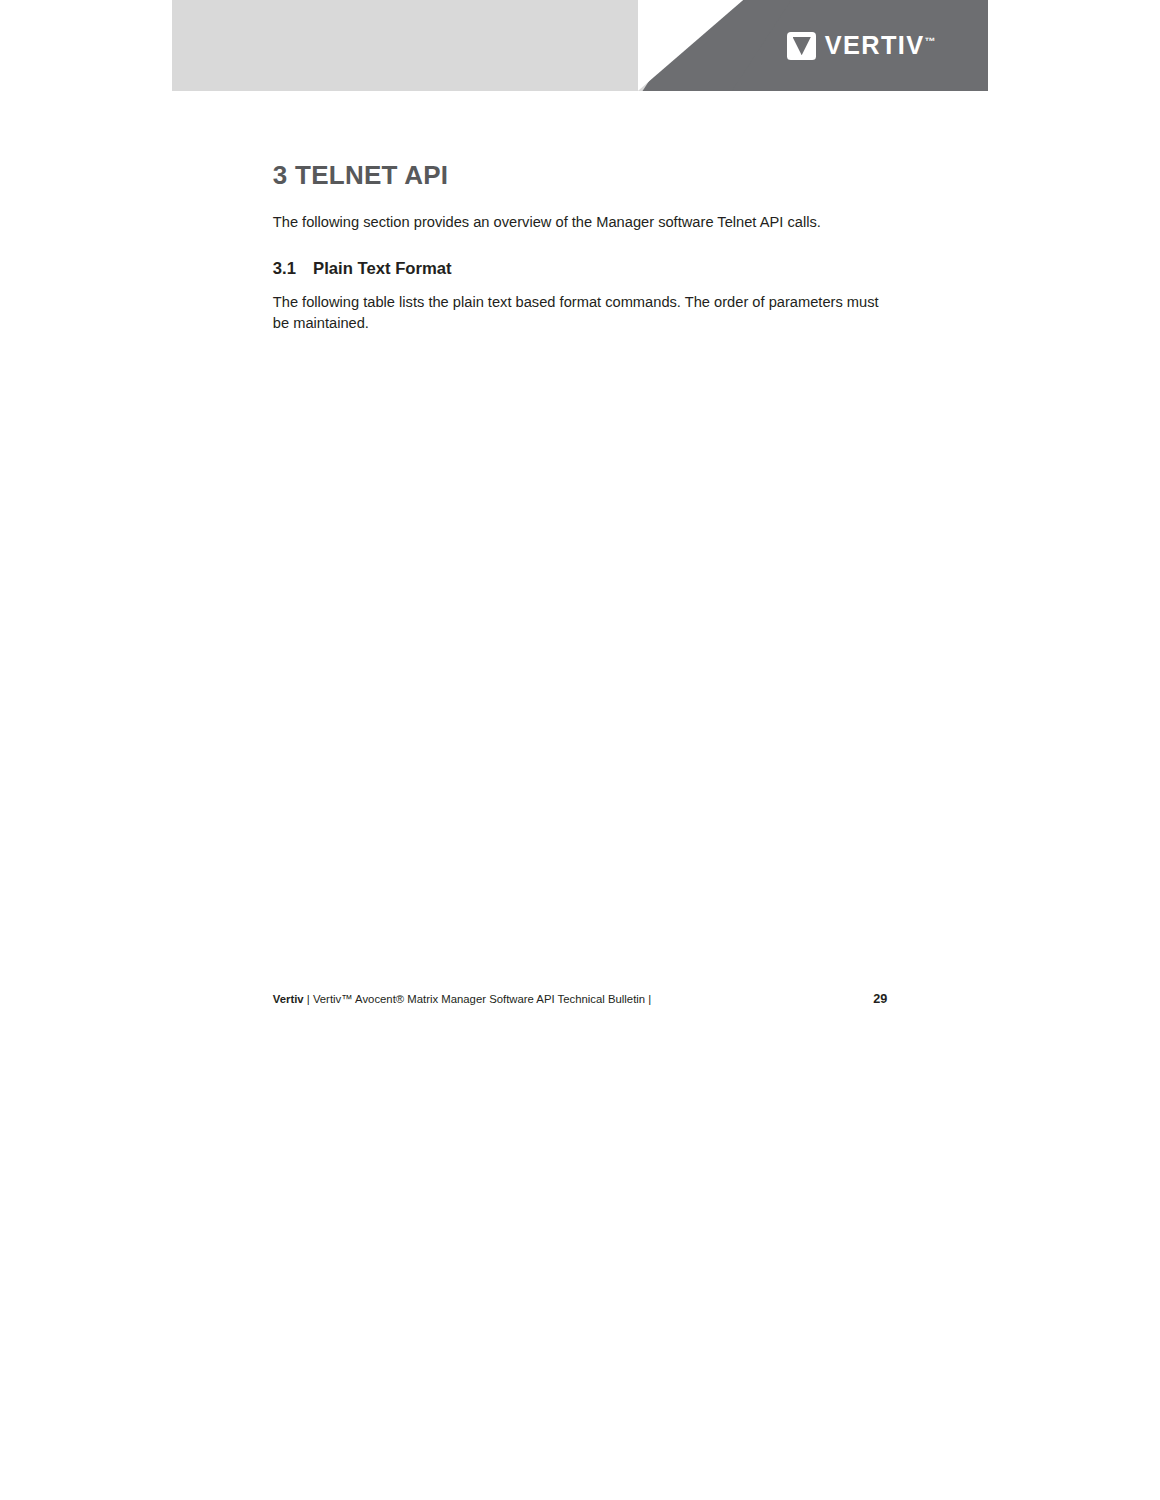VERTIV™
3 TELNET API
The following section provides an overview of the Manager software Telnet API calls.
3.1 Plain Text Format
The following table lists the plain text based format commands. The order of parameters must be maintained.
Vertiv | Vertiv™ Avocent® Matrix Manager Software API Technical Bulletin |
29